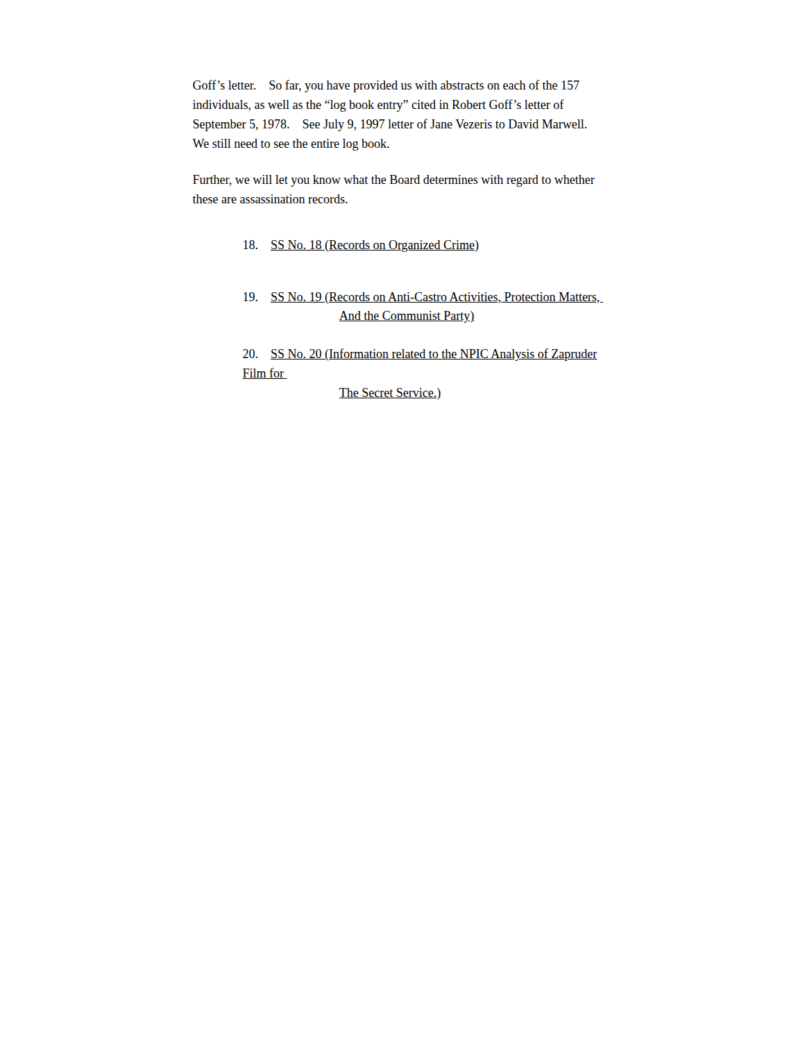Goff’s letter. So far, you have provided us with abstracts on each of the 157 individuals, as well as the “log book entry” cited in Robert Goff’s letter of September 5, 1978. See July 9, 1997 letter of Jane Vezeris to David Marwell. We still need to see the entire log book.
Further, we will let you know what the Board determines with regard to whether these are assassination records.
18. SS No. 18 (Records on Organized Crime)
19. SS No. 19 (Records on Anti-Castro Activities, Protection Matters, And the Communist Party)
20. SS No. 20 (Information related to the NPIC Analysis of Zapruder Film for The Secret Service.)